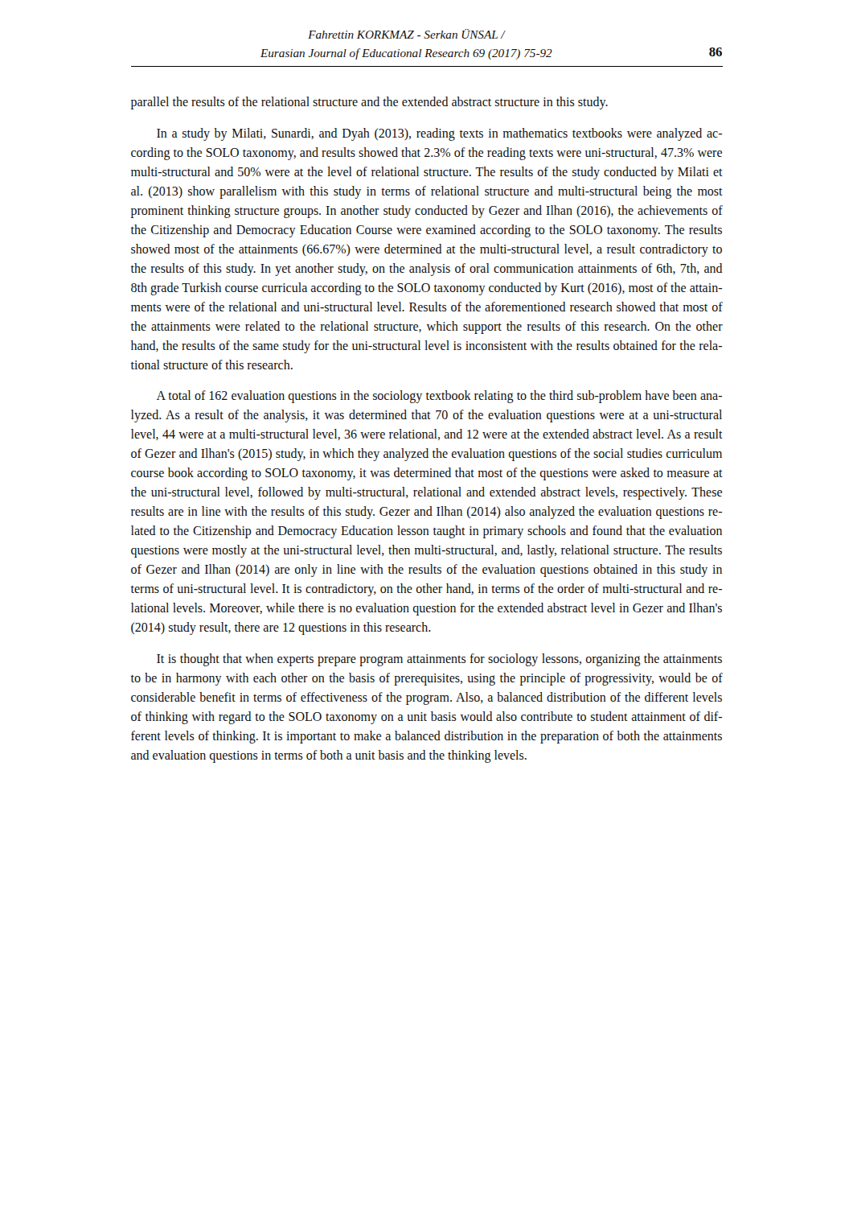Fahrettin KORKMAZ - Serkan ÜNSAL / Eurasian Journal of Educational Research 69 (2017) 75-92
86
parallel the results of the relational structure and the extended abstract structure in this study.
In a study by Milati, Sunardi, and Dyah (2013), reading texts in mathematics textbooks were analyzed according to the SOLO taxonomy, and results showed that 2.3% of the reading texts were uni-structural, 47.3% were multi-structural and 50% were at the level of relational structure. The results of the study conducted by Milati et al. (2013) show parallelism with this study in terms of relational structure and multi-structural being the most prominent thinking structure groups. In another study conducted by Gezer and Ilhan (2016), the achievements of the Citizenship and Democracy Education Course were examined according to the SOLO taxonomy. The results showed most of the attainments (66.67%) were determined at the multi-structural level, a result contradictory to the results of this study. In yet another study, on the analysis of oral communication attainments of 6th, 7th, and 8th grade Turkish course curricula according to the SOLO taxonomy conducted by Kurt (2016), most of the attainments were of the relational and uni-structural level. Results of the aforementioned research showed that most of the attainments were related to the relational structure, which support the results of this research. On the other hand, the results of the same study for the uni-structural level is inconsistent with the results obtained for the relational structure of this research.
A total of 162 evaluation questions in the sociology textbook relating to the third sub-problem have been analyzed. As a result of the analysis, it was determined that 70 of the evaluation questions were at a uni-structural level, 44 were at a multi-structural level, 36 were relational, and 12 were at the extended abstract level. As a result of Gezer and Ilhan's (2015) study, in which they analyzed the evaluation questions of the social studies curriculum course book according to SOLO taxonomy, it was determined that most of the questions were asked to measure at the uni-structural level, followed by multi-structural, relational and extended abstract levels, respectively. These results are in line with the results of this study. Gezer and Ilhan (2014) also analyzed the evaluation questions related to the Citizenship and Democracy Education lesson taught in primary schools and found that the evaluation questions were mostly at the uni-structural level, then multi-structural, and, lastly, relational structure. The results of Gezer and Ilhan (2014) are only in line with the results of the evaluation questions obtained in this study in terms of uni-structural level. It is contradictory, on the other hand, in terms of the order of multi-structural and relational levels. Moreover, while there is no evaluation question for the extended abstract level in Gezer and Ilhan's (2014) study result, there are 12 questions in this research.
It is thought that when experts prepare program attainments for sociology lessons, organizing the attainments to be in harmony with each other on the basis of prerequisites, using the principle of progressivity, would be of considerable benefit in terms of effectiveness of the program. Also, a balanced distribution of the different levels of thinking with regard to the SOLO taxonomy on a unit basis would also contribute to student attainment of different levels of thinking. It is important to make a balanced distribution in the preparation of both the attainments and evaluation questions in terms of both a unit basis and the thinking levels.